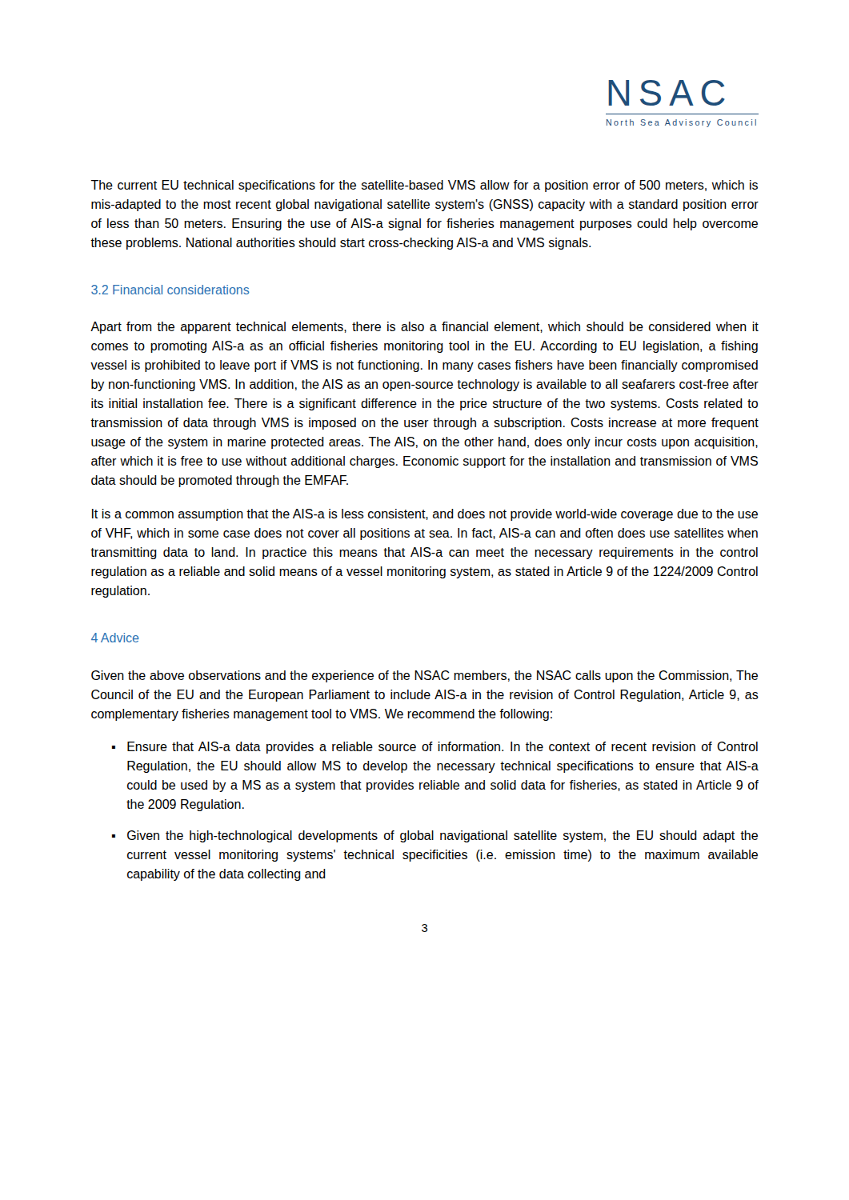NSAC
North Sea Advisory Council
The current EU technical specifications for the satellite-based VMS allow for a position error of 500 meters, which is mis-adapted to the most recent global navigational satellite system's (GNSS) capacity with a standard position error of less than 50 meters. Ensuring the use of AIS-a signal for fisheries management purposes could help overcome these problems. National authorities should start cross-checking AIS-a and VMS signals.
3.2 Financial considerations
Apart from the apparent technical elements, there is also a financial element, which should be considered when it comes to promoting AIS-a as an official fisheries monitoring tool in the EU. According to EU legislation, a fishing vessel is prohibited to leave port if VMS is not functioning. In many cases fishers have been financially compromised by non-functioning VMS. In addition, the AIS as an open-source technology is available to all seafarers cost-free after its initial installation fee. There is a significant difference in the price structure of the two systems. Costs related to transmission of data through VMS is imposed on the user through a subscription. Costs increase at more frequent usage of the system in marine protected areas. The AIS, on the other hand, does only incur costs upon acquisition, after which it is free to use without additional charges. Economic support for the installation and transmission of VMS data should be promoted through the EMFAF.
It is a common assumption that the AIS-a is less consistent, and does not provide world-wide coverage due to the use of VHF, which in some case does not cover all positions at sea. In fact, AIS-a can and often does use satellites when transmitting data to land. In practice this means that AIS-a can meet the necessary requirements in the control regulation as a reliable and solid means of a vessel monitoring system, as stated in Article 9 of the 1224/2009 Control regulation.
4 Advice
Given the above observations and the experience of the NSAC members, the NSAC calls upon the Commission, The Council of the EU and the European Parliament to include AIS-a in the revision of Control Regulation, Article 9, as complementary fisheries management tool to VMS. We recommend the following:
Ensure that AIS-a data provides a reliable source of information. In the context of recent revision of Control Regulation, the EU should allow MS to develop the necessary technical specifications to ensure that AIS-a could be used by a MS as a system that provides reliable and solid data for fisheries, as stated in Article 9 of the 2009 Regulation.
Given the high-technological developments of global navigational satellite system, the EU should adapt the current vessel monitoring systems' technical specificities (i.e. emission time) to the maximum available capability of the data collecting and
3